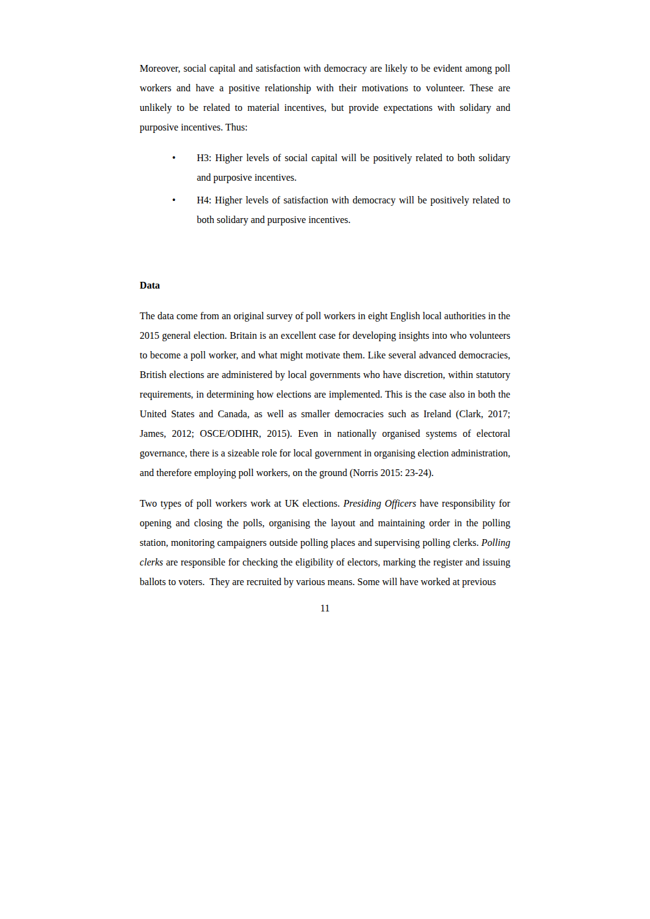Moreover, social capital and satisfaction with democracy are likely to be evident among poll workers and have a positive relationship with their motivations to volunteer. These are unlikely to be related to material incentives, but provide expectations with solidary and purposive incentives. Thus:
H3: Higher levels of social capital will be positively related to both solidary and purposive incentives.
H4: Higher levels of satisfaction with democracy will be positively related to both solidary and purposive incentives.
Data
The data come from an original survey of poll workers in eight English local authorities in the 2015 general election. Britain is an excellent case for developing insights into who volunteers to become a poll worker, and what might motivate them. Like several advanced democracies, British elections are administered by local governments who have discretion, within statutory requirements, in determining how elections are implemented. This is the case also in both the United States and Canada, as well as smaller democracies such as Ireland (Clark, 2017; James, 2012; OSCE/ODIHR, 2015). Even in nationally organised systems of electoral governance, there is a sizeable role for local government in organising election administration, and therefore employing poll workers, on the ground (Norris 2015: 23-24).
Two types of poll workers work at UK elections. Presiding Officers have responsibility for opening and closing the polls, organising the layout and maintaining order in the polling station, monitoring campaigners outside polling places and supervising polling clerks. Polling clerks are responsible for checking the eligibility of electors, marking the register and issuing ballots to voters. They are recruited by various means. Some will have worked at previous
11